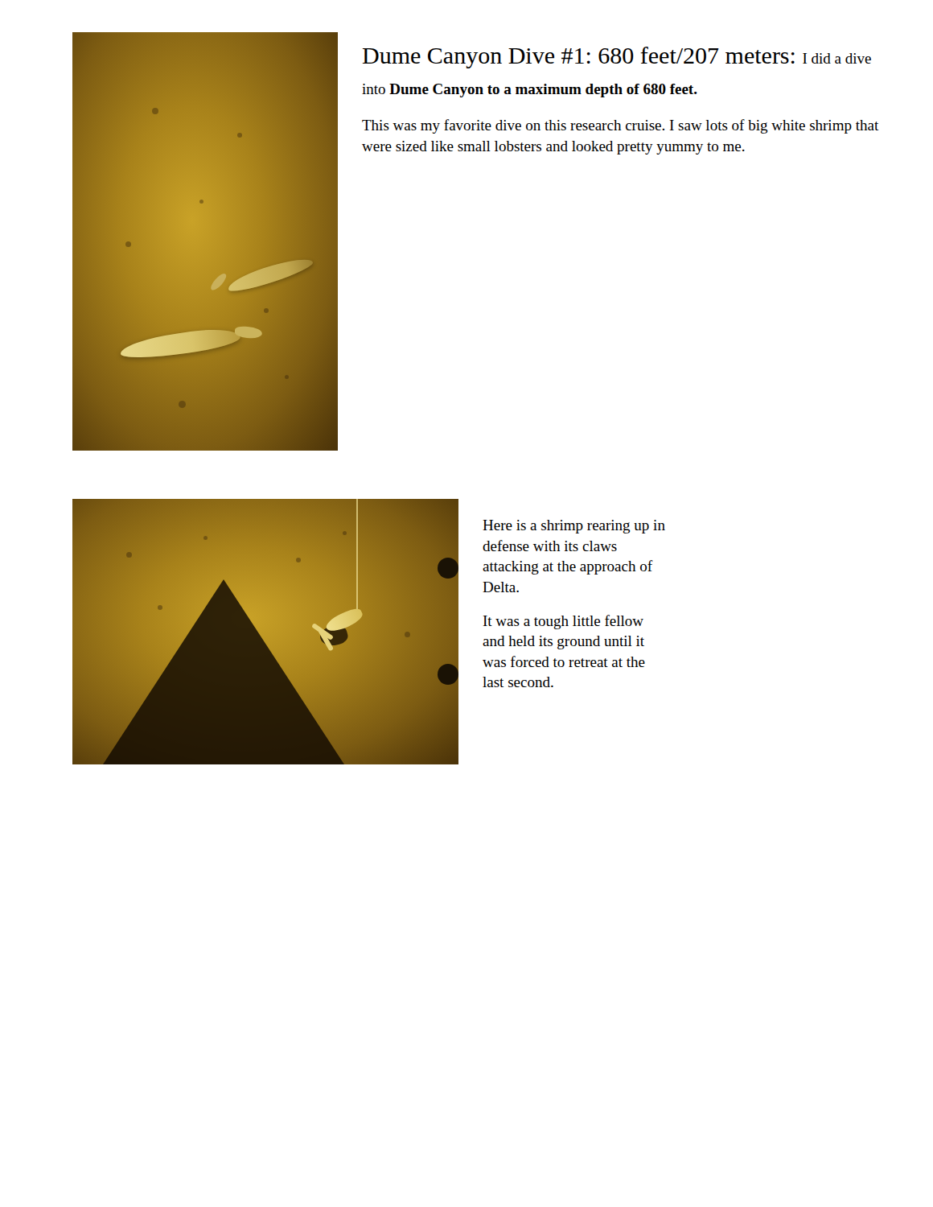Dume Canyon Dive #1: 680 feet/207 meters: I did a dive into Dume Canyon to a maximum depth of 680 feet.
This was my favorite dive on this research cruise. I saw lots of big white shrimp that were sized like small lobsters and looked pretty yummy to me.
Here is a shrimp rearing up in defense with its claws attacking at the approach of Delta.
It was a tough little fellow and held its ground until it was forced to retreat at the last second.